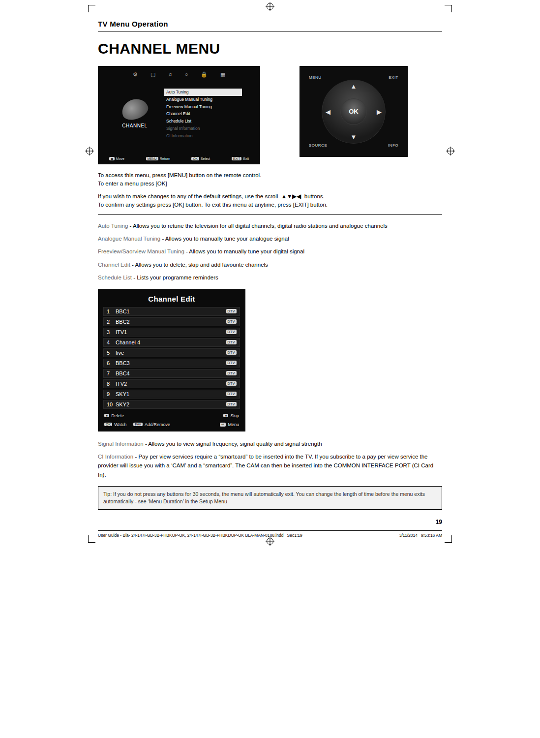TV Menu Operation
CHANNEL MENU
⚙ ▢ ♫ ○ 🔒 ▦
CHANNEL
Auto Tuning
Analogue Manual Tuning
Freeview Manual Tuning
Channel Edit
Schedule List
Signal Information
CI Information
◆Move MENUReturn OKSelect EXITExit
MENU EXIT SOURCE INFO
▲
▼
◀
▶
OK
To access this menu, press [MENU] button on the remote control.
To enter a menu press [OK]
If you wish to make changes to any of the default settings, use the scroll ▲▼▶◀ buttons.
To confirm any settings press [OK] button. To exit this menu at anytime, press [EXIT] button.
Auto Tuning - Allows you to retune the television for all digital channels, digital radio stations and analogue channels
Analogue Manual Tuning - Allows you to manually tune your analogue signal
Freeview/Saorview Manual Tuning - Allows you to manually tune your digital signal
Channel Edit - Allows you to delete, skip and add favourite channels
Schedule List - Lists your programme reminders
Channel Edit
1 BBC1 DTV
2 BBC2 DTV
3 ITV1 DTV
4 Channel 4 DTV
5 five DTV
6 BBC3 DTV
7 BBC4 DTV
8 ITV2 DTV
9 SKY1 DTV
10 SKY2 DTV
●Delete
●Skip
OKWatch FAVAdd/Remove
↩Menu
Signal Information - Allows you to view signal frequency, signal quality and signal strength
CI Information - Pay per view services require a “smartcard” to be inserted into the TV. If you subscribe to a pay per view service the provider will issue you with a ‘CAM’ and a “smartcard”. The CAM can then be inserted into the COMMON INTERFACE PORT (CI Card In).
Tip: If you do not press any buttons for 30 seconds, the menu will automatically exit. You can change the length of time before the menu exits automatically - see ‘Menu Duration’ in the Setup Menu
19
User Guide - Bla- 24-147I-GB-3B-FHBKUP-UK, 24-147I-GB-3B-FHBKDUP-UK BLA-MAN-0188.indd Sec1:19 3/11/2014 9:53:16 AM